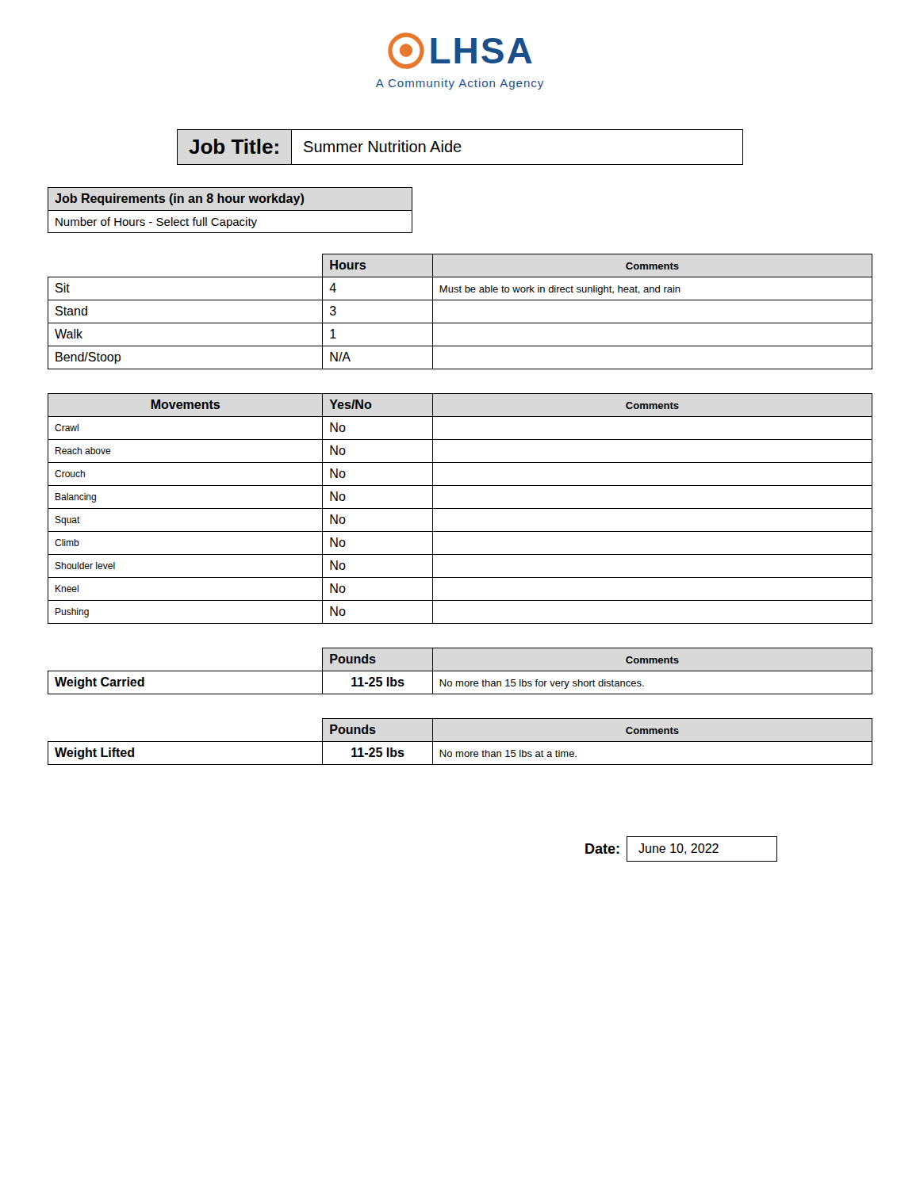⦿LHSA
A Community Action Agency
Job Title:
Summer Nutrition Aide
Job Requirements (in an 8 hour workday)
Number of Hours - Select full Capacity
| | Hours | Comments |
| --- | --- | --- |
| Sit | 4 | Must be able to work in direct sunlight, heat, and rain |
| Stand | 3 | |
| Walk | 1 | |
| Bend/Stoop | N/A | |
| Movements | Yes/No | Comments |
| --- | --- | --- |
| Crawl | No | |
| Reach above | No | |
| Crouch | No | |
| Balancing | No | |
| Squat | No | |
| Climb | No | |
| Shoulder level | No | |
| Kneel | No | |
| Pushing | No | |
| | Pounds | Comments |
| --- | --- | --- |
| Weight Carried | 11-25 lbs | No more than 15 lbs for very short distances. |
| | Pounds | Comments |
| --- | --- | --- |
| Weight Lifted | 11-25 lbs | No more than 15 lbs at a time. |
Date:
June 10, 2022